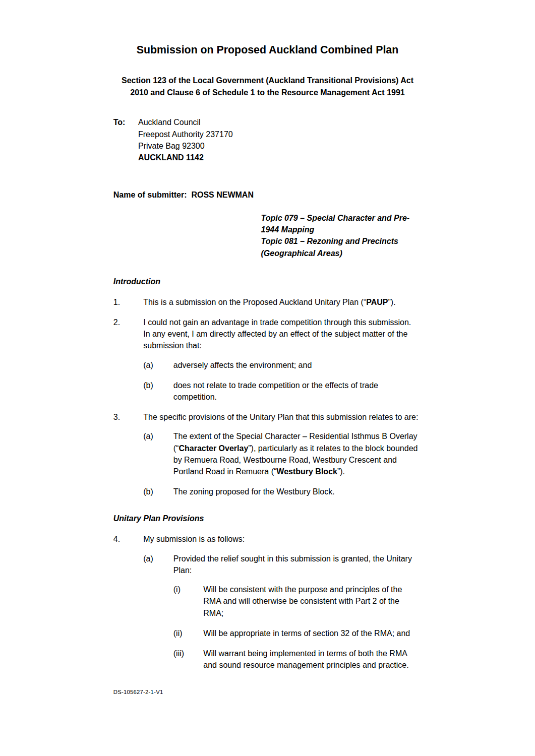Submission on Proposed Auckland Combined Plan
Section 123 of the Local Government (Auckland Transitional Provisions) Act
2010 and Clause 6 of Schedule 1 to the Resource Management Act 1991
To:
Auckland Council
Freepost Authority 237170
Private Bag 92300
AUCKLAND 1142
Name of submitter: ROSS NEWMAN
Topic 079 – Special Character and Pre-1944 Mapping
Topic 081 – Rezoning and Precincts (Geographical Areas)
Introduction
1. This is a submission on the Proposed Auckland Unitary Plan (“PAUP”).
2. I could not gain an advantage in trade competition through this submission. In any event, I am directly affected by an effect of the subject matter of the submission that:
(a) adversely affects the environment; and
(b) does not relate to trade competition or the effects of trade competition.
3. The specific provisions of the Unitary Plan that this submission relates to are:
(a) The extent of the Special Character – Residential Isthmus B Overlay (“Character Overlay”), particularly as it relates to the block bounded by Remuera Road, Westbourne Road, Westbury Crescent and Portland Road in Remuera (“Westbury Block”).
(b) The zoning proposed for the Westbury Block.
Unitary Plan Provisions
4. My submission is as follows:
(a) Provided the relief sought in this submission is granted, the Unitary Plan:
(i) Will be consistent with the purpose and principles of the RMA and will otherwise be consistent with Part 2 of the RMA;
(ii) Will be appropriate in terms of section 32 of the RMA; and
(iii) Will warrant being implemented in terms of both the RMA and sound resource management principles and practice.
DS-105627-2-1-V1